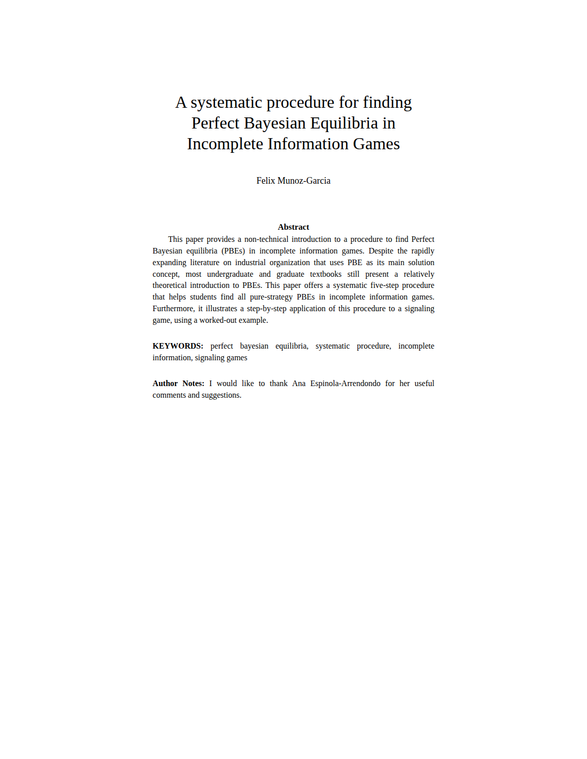A systematic procedure for finding Perfect Bayesian Equilibria in Incomplete Information Games
Felix Munoz-Garcia
Abstract
This paper provides a non-technical introduction to a procedure to find Perfect Bayesian equilibria (PBEs) in incomplete information games. Despite the rapidly expanding literature on industrial organization that uses PBE as its main solution concept, most undergraduate and graduate textbooks still present a relatively theoretical introduction to PBEs. This paper offers a systematic five-step procedure that helps students find all pure-strategy PBEs in incomplete information games. Furthermore, it illustrates a step-by-step application of this procedure to a signaling game, using a worked-out example.
KEYWORDS: perfect bayesian equilibria, systematic procedure, incomplete information, signaling games
Author Notes: I would like to thank Ana Espinola-Arrendondo for her useful comments and suggestions.